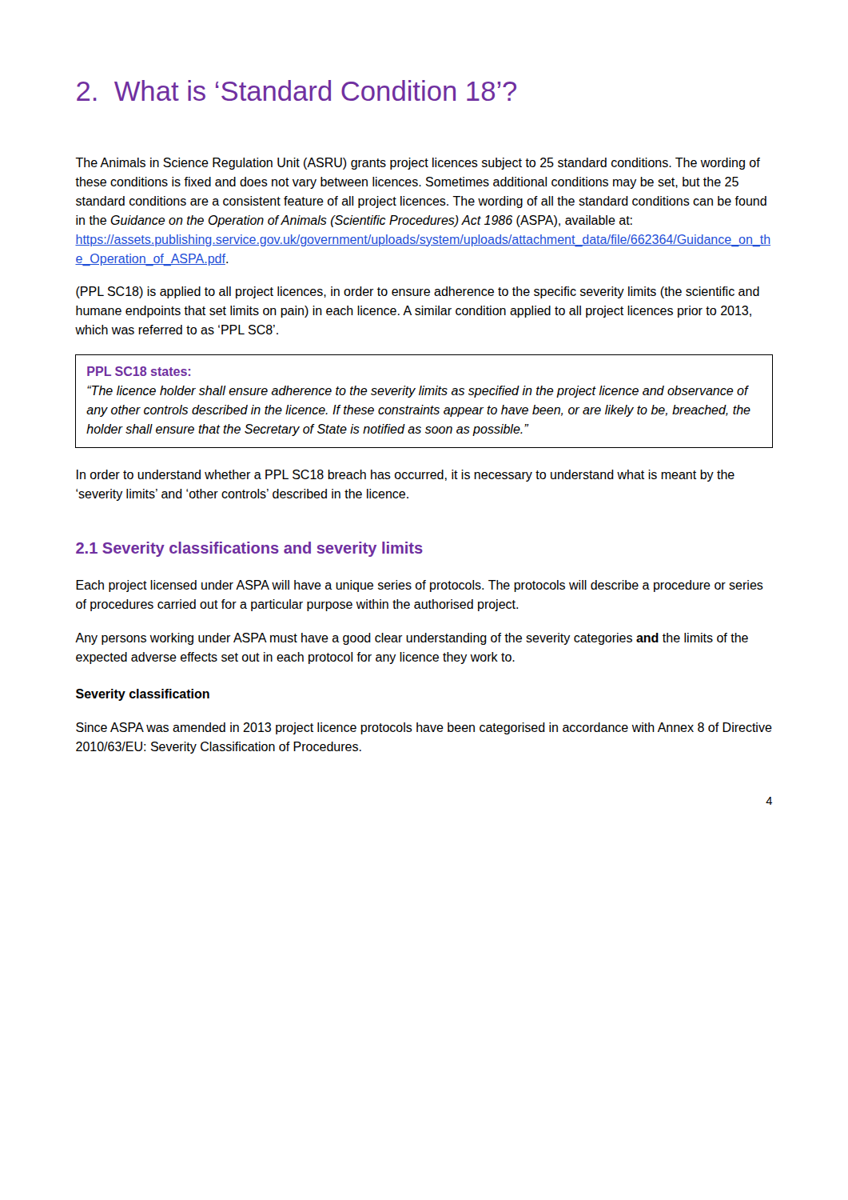2. What is ‘Standard Condition 18’?
The Animals in Science Regulation Unit (ASRU) grants project licences subject to 25 standard conditions. The wording of these conditions is fixed and does not vary between licences. Sometimes additional conditions may be set, but the 25 standard conditions are a consistent feature of all project licences. The wording of all the standard conditions can be found in the Guidance on the Operation of Animals (Scientific Procedures) Act 1986 (ASPA), available at:
https://assets.publishing.service.gov.uk/government/uploads/system/uploads/attachment_data/file/662364/Guidance_on_the_Operation_of_ASPA.pdf.
(PPL SC18) is applied to all project licences, in order to ensure adherence to the specific severity limits (the scientific and humane endpoints that set limits on pain) in each licence. A similar condition applied to all project licences prior to 2013, which was referred to as ‘PPL SC8’.
PPL SC18 states:
“The licence holder shall ensure adherence to the severity limits as specified in the project licence and observance of any other controls described in the licence. If these constraints appear to have been, or are likely to be, breached, the holder shall ensure that the Secretary of State is notified as soon as possible.”
In order to understand whether a PPL SC18 breach has occurred, it is necessary to understand what is meant by the ‘severity limits’ and ‘other controls’ described in the licence.
2.1 Severity classifications and severity limits
Each project licensed under ASPA will have a unique series of protocols. The protocols will describe a procedure or series of procedures carried out for a particular purpose within the authorised project.
Any persons working under ASPA must have a good clear understanding of the severity categories and the limits of the expected adverse effects set out in each protocol for any licence they work to.
Severity classification
Since ASPA was amended in 2013 project licence protocols have been categorised in accordance with Annex 8 of Directive 2010/63/EU: Severity Classification of Procedures.
4